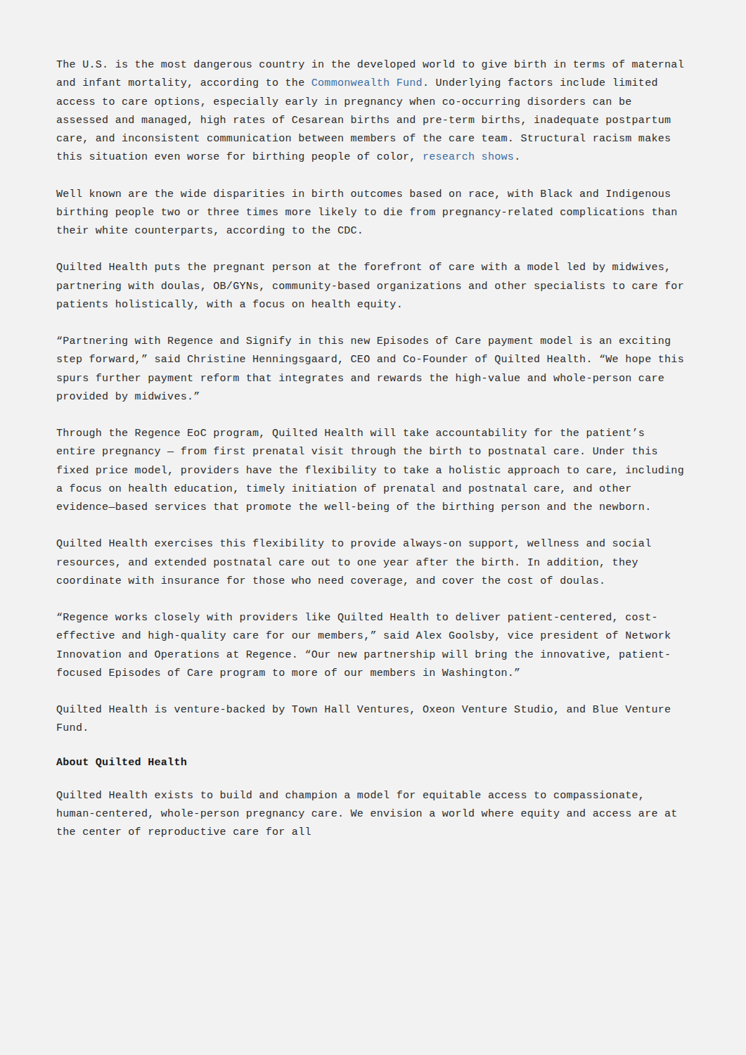The U.S. is the most dangerous country in the developed world to give birth in terms of maternal and infant mortality, according to the Commonwealth Fund. Underlying factors include limited access to care options, especially early in pregnancy when co-occurring disorders can be assessed and managed, high rates of Cesarean births and pre-term births, inadequate postpartum care, and inconsistent communication between members of the care team. Structural racism makes this situation even worse for birthing people of color, research shows.
Well known are the wide disparities in birth outcomes based on race, with Black and Indigenous birthing people two or three times more likely to die from pregnancy-related complications than their white counterparts, according to the CDC.
Quilted Health puts the pregnant person at the forefront of care with a model led by midwives, partnering with doulas, OB/GYNs, community-based organizations and other specialists to care for patients holistically, with a focus on health equity.
“Partnering with Regence and Signify in this new Episodes of Care payment model is an exciting step forward,” said Christine Henningsgaard, CEO and Co-Founder of Quilted Health. “We hope this spurs further payment reform that integrates and rewards the high-value and whole-person care provided by midwives.”
Through the Regence EoC program, Quilted Health will take accountability for the patient’s entire pregnancy — from first prenatal visit through the birth to postnatal care. Under this fixed price model, providers have the flexibility to take a holistic approach to care, including a focus on health education, timely initiation of prenatal and postnatal care, and other evidence—based services that promote the well-being of the birthing person and the newborn.
Quilted Health exercises this flexibility to provide always-on support, wellness and social resources, and extended postnatal care out to one year after the birth. In addition, they coordinate with insurance for those who need coverage, and cover the cost of doulas.
“Regence works closely with providers like Quilted Health to deliver patient-centered, cost-effective and high-quality care for our members,” said Alex Goolsby, vice president of Network Innovation and Operations at Regence. “Our new partnership will bring the innovative, patient-focused Episodes of Care program to more of our members in Washington.”
Quilted Health is venture-backed by Town Hall Ventures, Oxeon Venture Studio, and Blue Venture Fund.
About Quilted Health
Quilted Health exists to build and champion a model for equitable access to compassionate, human-centered, whole-person pregnancy care. We envision a world where equity and access are at the center of reproductive care for all